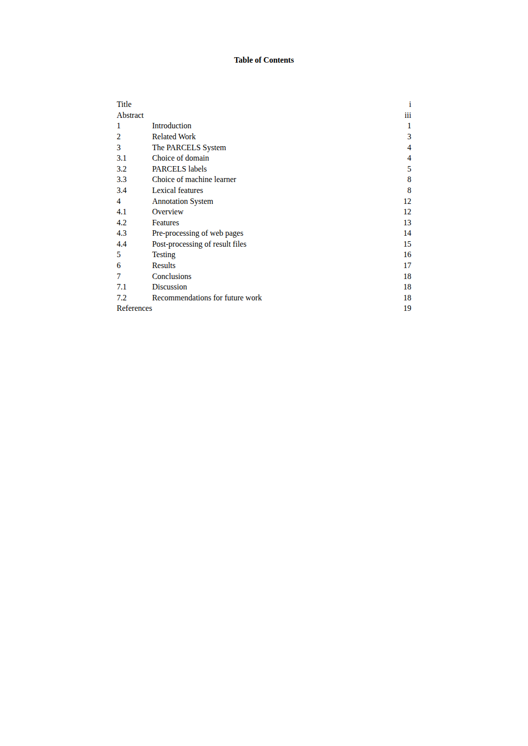Table of Contents
| Title | | i |
| Abstract | | iii |
| 1 | Introduction | 1 |
| 2 | Related Work | 3 |
| 3 | The PARCELS System | 4 |
| 3.1 | Choice of domain | 4 |
| 3.2 | PARCELS labels | 5 |
| 3.3 | Choice of machine learner | 8 |
| 3.4 | Lexical features | 8 |
| 4 | Annotation System | 12 |
| 4.1 | Overview | 12 |
| 4.2 | Features | 13 |
| 4.3 | Pre-processing of web pages | 14 |
| 4.4 | Post-processing of result files | 15 |
| 5 | Testing | 16 |
| 6 | Results | 17 |
| 7 | Conclusions | 18 |
| 7.1 | Discussion | 18 |
| 7.2 | Recommendations for future work | 18 |
| References | | 19 |